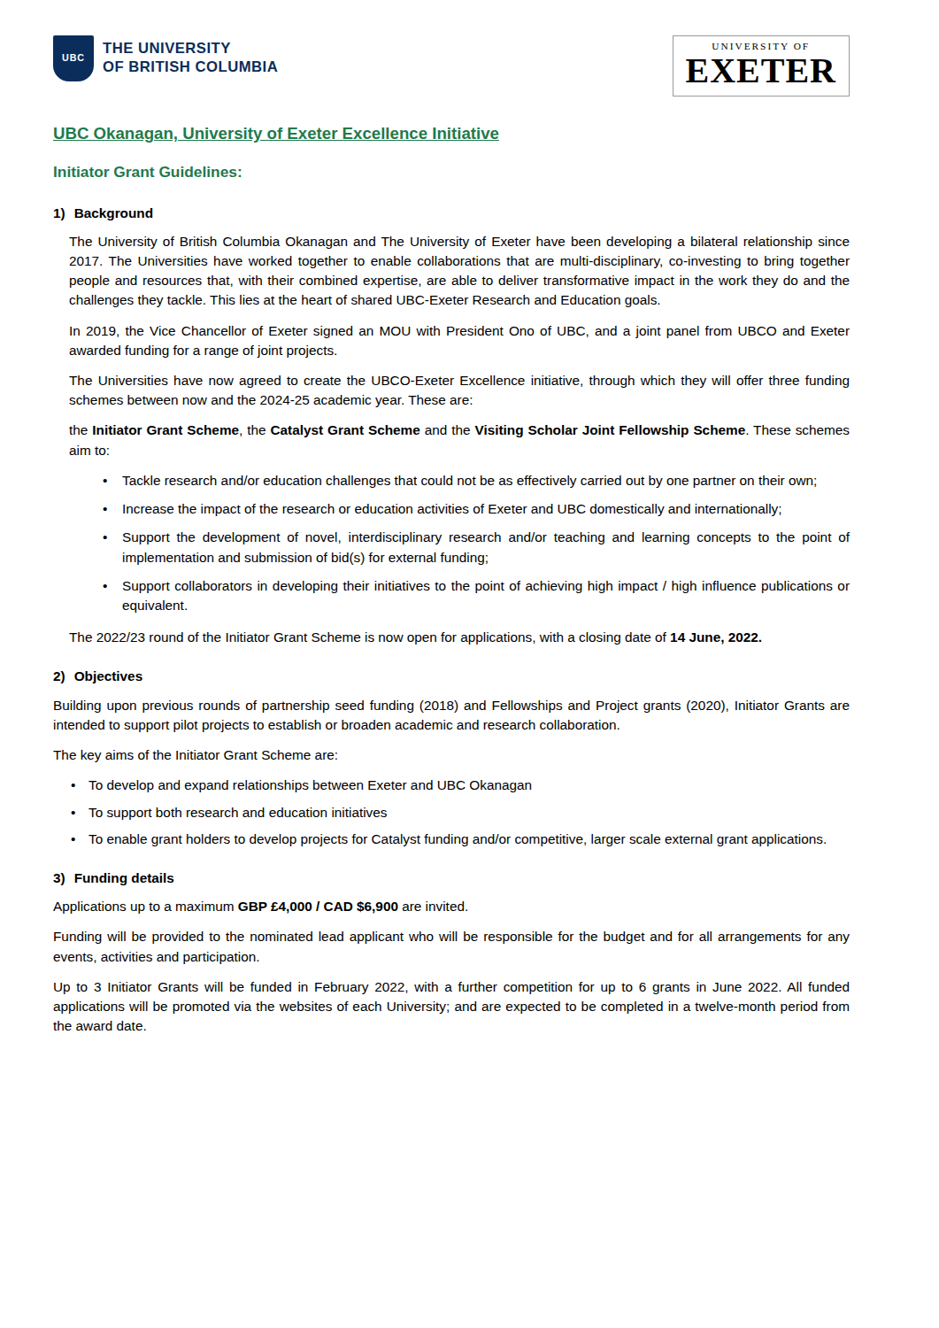UBC
The University
of British Columbia
University of EXETER
UBC Okanagan, University of Exeter Excellence Initiative
Initiator Grant Guidelines:
1) Background
The University of British Columbia Okanagan and The University of Exeter have been developing a bilateral relationship since 2017. The Universities have worked together to enable collaborations that are multi-disciplinary, co-investing to bring together people and resources that, with their combined expertise, are able to deliver transformative impact in the work they do and the challenges they tackle. This lies at the heart of shared UBC-Exeter Research and Education goals.
In 2019, the Vice Chancellor of Exeter signed an MOU with President Ono of UBC, and a joint panel from UBCO and Exeter awarded funding for a range of joint projects.
The Universities have now agreed to create the UBCO-Exeter Excellence initiative, through which they will offer three funding schemes between now and the 2024-25 academic year. These are:
the Initiator Grant Scheme, the Catalyst Grant Scheme and the Visiting Scholar Joint Fellowship Scheme. These schemes aim to:
Tackle research and/or education challenges that could not be as effectively carried out by one partner on their own;
Increase the impact of the research or education activities of Exeter and UBC domestically and internationally;
Support the development of novel, interdisciplinary research and/or teaching and learning concepts to the point of implementation and submission of bid(s) for external funding;
Support collaborators in developing their initiatives to the point of achieving high impact / high influence publications or equivalent.
The 2022/23 round of the Initiator Grant Scheme is now open for applications, with a closing date of 14 June, 2022.
2) Objectives
Building upon previous rounds of partnership seed funding (2018) and Fellowships and Project grants (2020), Initiator Grants are intended to support pilot projects to establish or broaden academic and research collaboration.
The key aims of the Initiator Grant Scheme are:
To develop and expand relationships between Exeter and UBC Okanagan
To support both research and education initiatives
To enable grant holders to develop projects for Catalyst funding and/or competitive, larger scale external grant applications.
3) Funding details
Applications up to a maximum GBP £4,000 / CAD $6,900 are invited.
Funding will be provided to the nominated lead applicant who will be responsible for the budget and for all arrangements for any events, activities and participation.
Up to 3 Initiator Grants will be funded in February 2022, with a further competition for up to 6 grants in June 2022. All funded applications will be promoted via the websites of each University; and are expected to be completed in a twelve-month period from the award date.